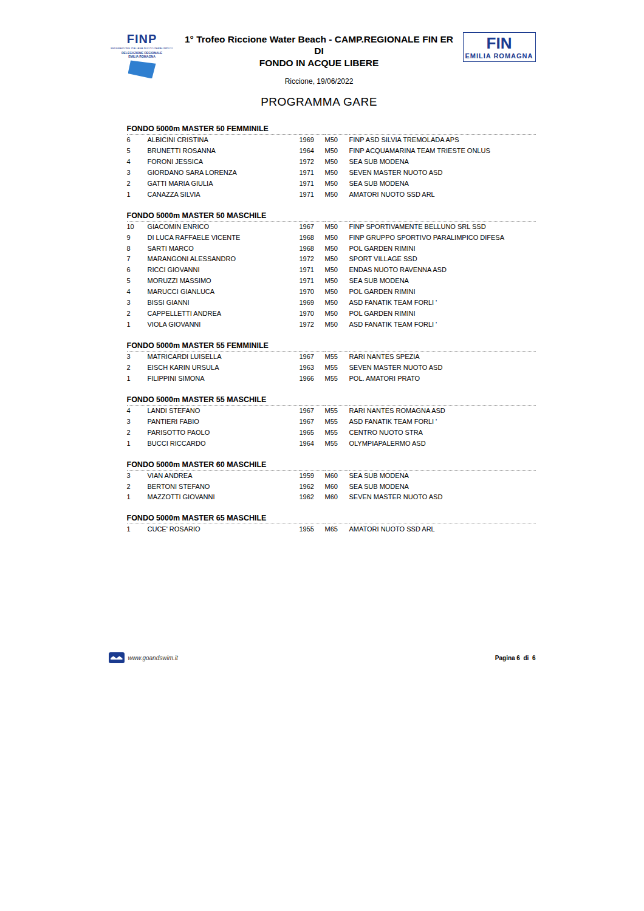FINP
FEDERAZIONE ITALIANA NUOTO PARALIMPICO
DELEGAZIONE REGIONALE
EMILIA ROMAGNA
1° Trofeo Riccione Water Beach - CAMP.REGIONALE FIN ER DI
FONDO IN ACQUE LIBERE
Riccione, 19/06/2022
PROGRAMMA GARE
FIN
EMILIA ROMAGNA
FONDO 5000m MASTER 50 FEMMINILE
| 6 | ALBICINI CRISTINA | 1969 | M50 | FINP ASD SILVIA TREMOLADA APS |
| 5 | BRUNETTI ROSANNA | 1964 | M50 | FINP ACQUAMARINA TEAM TRIESTE ONLUS |
| 4 | FORONI JESSICA | 1972 | M50 | SEA SUB MODENA |
| 3 | GIORDANO SARA LORENZA | 1971 | M50 | SEVEN MASTER NUOTO ASD |
| 2 | GATTI MARIA GIULIA | 1971 | M50 | SEA SUB MODENA |
| 1 | CANAZZA SILVIA | 1971 | M50 | AMATORI NUOTO SSD ARL |
FONDO 5000m MASTER 50 MASCHILE
| 10 | GIACOMIN ENRICO | 1967 | M50 | FINP SPORTIVAMENTE BELLUNO SRL SSD |
| 9 | DI LUCA RAFFAELE VICENTE | 1968 | M50 | FINP GRUPPO SPORTIVO PARALIMPICO DIFESA |
| 8 | SARTI MARCO | 1968 | M50 | POL GARDEN RIMINI |
| 7 | MARANGONI ALESSANDRO | 1972 | M50 | SPORT VILLAGE SSD |
| 6 | RICCI GIOVANNI | 1971 | M50 | ENDAS NUOTO RAVENNA ASD |
| 5 | MORUZZI MASSIMO | 1971 | M50 | SEA SUB MODENA |
| 4 | MARUCCI GIANLUCA | 1970 | M50 | POL GARDEN RIMINI |
| 3 | BISSI GIANNI | 1969 | M50 | ASD FANATIK TEAM FORLI ' |
| 2 | CAPPELLETTI ANDREA | 1970 | M50 | POL GARDEN RIMINI |
| 1 | VIOLA GIOVANNI | 1972 | M50 | ASD FANATIK TEAM FORLI ' |
FONDO 5000m MASTER 55 FEMMINILE
| 3 | MATRICARDI LUISELLA | 1967 | M55 | RARI NANTES SPEZIA |
| 2 | EISCH KARIN URSULA | 1963 | M55 | SEVEN MASTER NUOTO ASD |
| 1 | FILIPPINI SIMONA | 1966 | M55 | POL. AMATORI PRATO |
FONDO 5000m MASTER 55 MASCHILE
| 4 | LANDI STEFANO | 1967 | M55 | RARI NANTES ROMAGNA ASD |
| 3 | PANTIERI FABIO | 1967 | M55 | ASD FANATIK TEAM FORLI ' |
| 2 | PARISOTTO PAOLO | 1965 | M55 | CENTRO NUOTO STRA |
| 1 | BUCCI RICCARDO | 1964 | M55 | OLYMPIAPALERMO ASD |
FONDO 5000m MASTER 60 MASCHILE
| 3 | VIAN ANDREA | 1959 | M60 | SEA SUB MODENA |
| 2 | BERTONI STEFANO | 1962 | M60 | SEA SUB MODENA |
| 1 | MAZZOTTI GIOVANNI | 1962 | M60 | SEVEN MASTER NUOTO ASD |
FONDO 5000m MASTER 65 MASCHILE
| 1 | CUCE' ROSARIO | 1955 | M65 | AMATORI NUOTO SSD ARL |
www.goandswim.it
Pagina 6 di 6